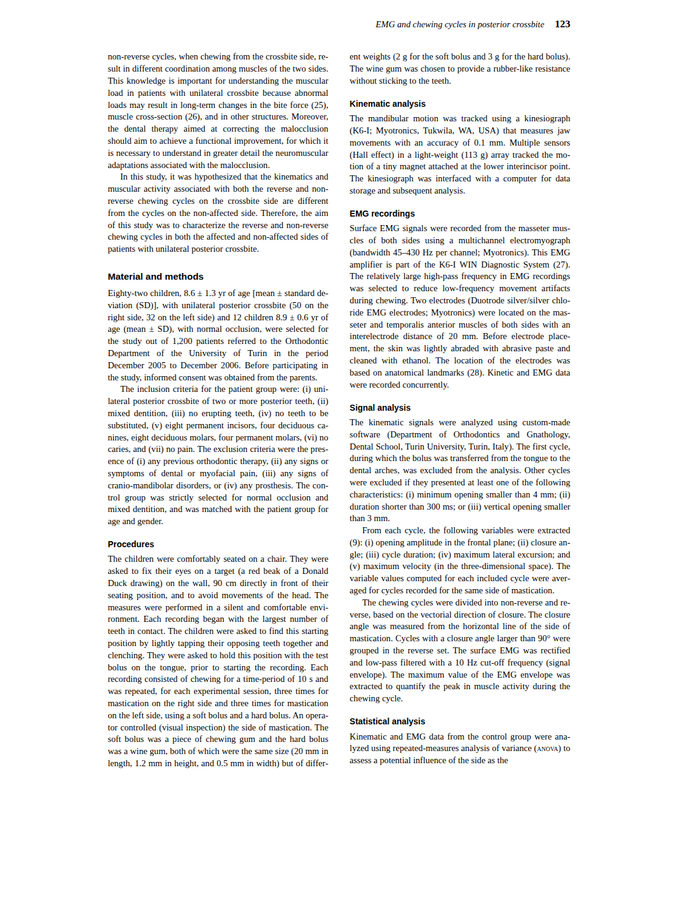EMG and chewing cycles in posterior crossbite 123
non-reverse cycles, when chewing from the crossbite side, result in different coordination among muscles of the two sides. This knowledge is important for understanding the muscular load in patients with unilateral crossbite because abnormal loads may result in long-term changes in the bite force (25), muscle cross-section (26), and in other structures. Moreover, the dental therapy aimed at correcting the malocclusion should aim to achieve a functional improvement, for which it is necessary to understand in greater detail the neuromuscular adaptations associated with the malocclusion.
In this study, it was hypothesized that the kinematics and muscular activity associated with both the reverse and non-reverse chewing cycles on the crossbite side are different from the cycles on the non-affected side. Therefore, the aim of this study was to characterize the reverse and non-reverse chewing cycles in both the affected and non-affected sides of patients with unilateral posterior crossbite.
Material and methods
Eighty-two children, 8.6 ± 1.3 yr of age [mean ± standard deviation (SD)], with unilateral posterior crossbite (50 on the right side, 32 on the left side) and 12 children 8.9 ± 0.6 yr of age (mean ± SD), with normal occlusion, were selected for the study out of 1,200 patients referred to the Orthodontic Department of the University of Turin in the period December 2005 to December 2006. Before participating in the study, informed consent was obtained from the parents.
The inclusion criteria for the patient group were: (i) unilateral posterior crossbite of two or more posterior teeth, (ii) mixed dentition, (iii) no erupting teeth, (iv) no teeth to be substituted, (v) eight permanent incisors, four deciduous canines, eight deciduous molars, four permanent molars, (vi) no caries, and (vii) no pain. The exclusion criteria were the presence of (i) any previous orthodontic therapy, (ii) any signs or symptoms of dental or myofacial pain, (iii) any signs of cranio-mandibolar disorders, or (iv) any prosthesis. The control group was strictly selected for normal occlusion and mixed dentition, and was matched with the patient group for age and gender.
Procedures
The children were comfortably seated on a chair. They were asked to fix their eyes on a target (a red beak of a Donald Duck drawing) on the wall, 90 cm directly in front of their seating position, and to avoid movements of the head. The measures were performed in a silent and comfortable environment. Each recording began with the largest number of teeth in contact. The children were asked to find this starting position by lightly tapping their opposing teeth together and clenching. They were asked to hold this position with the test bolus on the tongue, prior to starting the recording. Each recording consisted of chewing for a time-period of 10 s and was repeated, for each experimental session, three times for mastication on the right side and three times for mastication on the left side, using a soft bolus and a hard bolus. An operator controlled (visual inspection) the side of mastication. The soft bolus was a piece of chewing gum and the hard bolus was a wine gum, both of which were the same size (20 mm in length, 1.2 mm in height, and 0.5 mm in width) but of different weights (2 g for the soft bolus and 3 g for the hard bolus). The wine gum was chosen to provide a rubber-like resistance without sticking to the teeth.
Kinematic analysis
The mandibular motion was tracked using a kinesiograph (K6-I; Myotronics, Tukwila, WA, USA) that measures jaw movements with an accuracy of 0.1 mm. Multiple sensors (Hall effect) in a light-weight (113 g) array tracked the motion of a tiny magnet attached at the lower interincisor point. The kinesiograph was interfaced with a computer for data storage and subsequent analysis.
EMG recordings
Surface EMG signals were recorded from the masseter muscles of both sides using a multichannel electromyograph (bandwidth 45–430 Hz per channel; Myotronics). This EMG amplifier is part of the K6-I WIN Diagnostic System (27). The relatively large high-pass frequency in EMG recordings was selected to reduce low-frequency movement artifacts during chewing. Two electrodes (Duotrode silver/silver chloride EMG electrodes; Myotronics) were located on the masseter and temporalis anterior muscles of both sides with an interelectrode distance of 20 mm. Before electrode placement, the skin was lightly abraded with abrasive paste and cleaned with ethanol. The location of the electrodes was based on anatomical landmarks (28). Kinetic and EMG data were recorded concurrently.
Signal analysis
The kinematic signals were analyzed using custom-made software (Department of Orthodontics and Gnathology, Dental School, Turin University, Turin, Italy). The first cycle, during which the bolus was transferred from the tongue to the dental arches, was excluded from the analysis. Other cycles were excluded if they presented at least one of the following characteristics: (i) minimum opening smaller than 4 mm; (ii) duration shorter than 300 ms; or (iii) vertical opening smaller than 3 mm.
From each cycle, the following variables were extracted (9): (i) opening amplitude in the frontal plane; (ii) closure angle; (iii) cycle duration; (iv) maximum lateral excursion; and (v) maximum velocity (in the three-dimensional space). The variable values computed for each included cycle were averaged for cycles recorded for the same side of mastication.
The chewing cycles were divided into non-reverse and reverse, based on the vectorial direction of closure. The closure angle was measured from the horizontal line of the side of mastication. Cycles with a closure angle larger than 90° were grouped in the reverse set. The surface EMG was rectified and low-pass filtered with a 10 Hz cut-off frequency (signal envelope). The maximum value of the EMG envelope was extracted to quantify the peak in muscle activity during the chewing cycle.
Statistical analysis
Kinematic and EMG data from the control group were analyzed using repeated-measures analysis of variance (anova) to assess a potential influence of the side as the